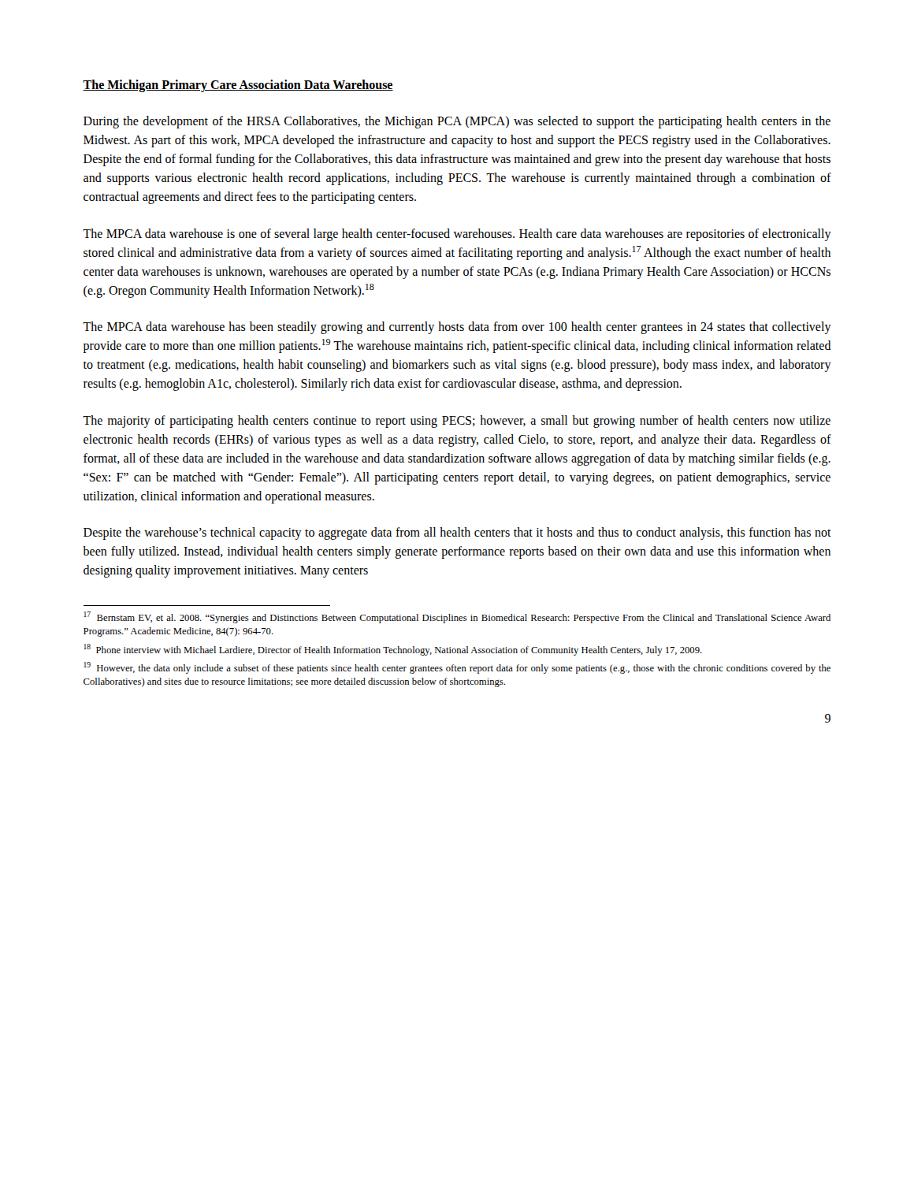The Michigan Primary Care Association Data Warehouse
During the development of the HRSA Collaboratives, the Michigan PCA (MPCA) was selected to support the participating health centers in the Midwest. As part of this work, MPCA developed the infrastructure and capacity to host and support the PECS registry used in the Collaboratives. Despite the end of formal funding for the Collaboratives, this data infrastructure was maintained and grew into the present day warehouse that hosts and supports various electronic health record applications, including PECS. The warehouse is currently maintained through a combination of contractual agreements and direct fees to the participating centers.
The MPCA data warehouse is one of several large health center-focused warehouses. Health care data warehouses are repositories of electronically stored clinical and administrative data from a variety of sources aimed at facilitating reporting and analysis.17 Although the exact number of health center data warehouses is unknown, warehouses are operated by a number of state PCAs (e.g. Indiana Primary Health Care Association) or HCCNs (e.g. Oregon Community Health Information Network).18
The MPCA data warehouse has been steadily growing and currently hosts data from over 100 health center grantees in 24 states that collectively provide care to more than one million patients.19 The warehouse maintains rich, patient-specific clinical data, including clinical information related to treatment (e.g. medications, health habit counseling) and biomarkers such as vital signs (e.g. blood pressure), body mass index, and laboratory results (e.g. hemoglobin A1c, cholesterol). Similarly rich data exist for cardiovascular disease, asthma, and depression.
The majority of participating health centers continue to report using PECS; however, a small but growing number of health centers now utilize electronic health records (EHRs) of various types as well as a data registry, called Cielo, to store, report, and analyze their data. Regardless of format, all of these data are included in the warehouse and data standardization software allows aggregation of data by matching similar fields (e.g. “Sex: F” can be matched with “Gender: Female”). All participating centers report detail, to varying degrees, on patient demographics, service utilization, clinical information and operational measures.
Despite the warehouse’s technical capacity to aggregate data from all health centers that it hosts and thus to conduct analysis, this function has not been fully utilized. Instead, individual health centers simply generate performance reports based on their own data and use this information when designing quality improvement initiatives. Many centers
17 Bernstam EV, et al. 2008. “Synergies and Distinctions Between Computational Disciplines in Biomedical Research: Perspective From the Clinical and Translational Science Award Programs.” Academic Medicine, 84(7): 964-70.
18 Phone interview with Michael Lardiere, Director of Health Information Technology, National Association of Community Health Centers, July 17, 2009.
19 However, the data only include a subset of these patients since health center grantees often report data for only some patients (e.g., those with the chronic conditions covered by the Collaboratives) and sites due to resource limitations; see more detailed discussion below of shortcomings.
9